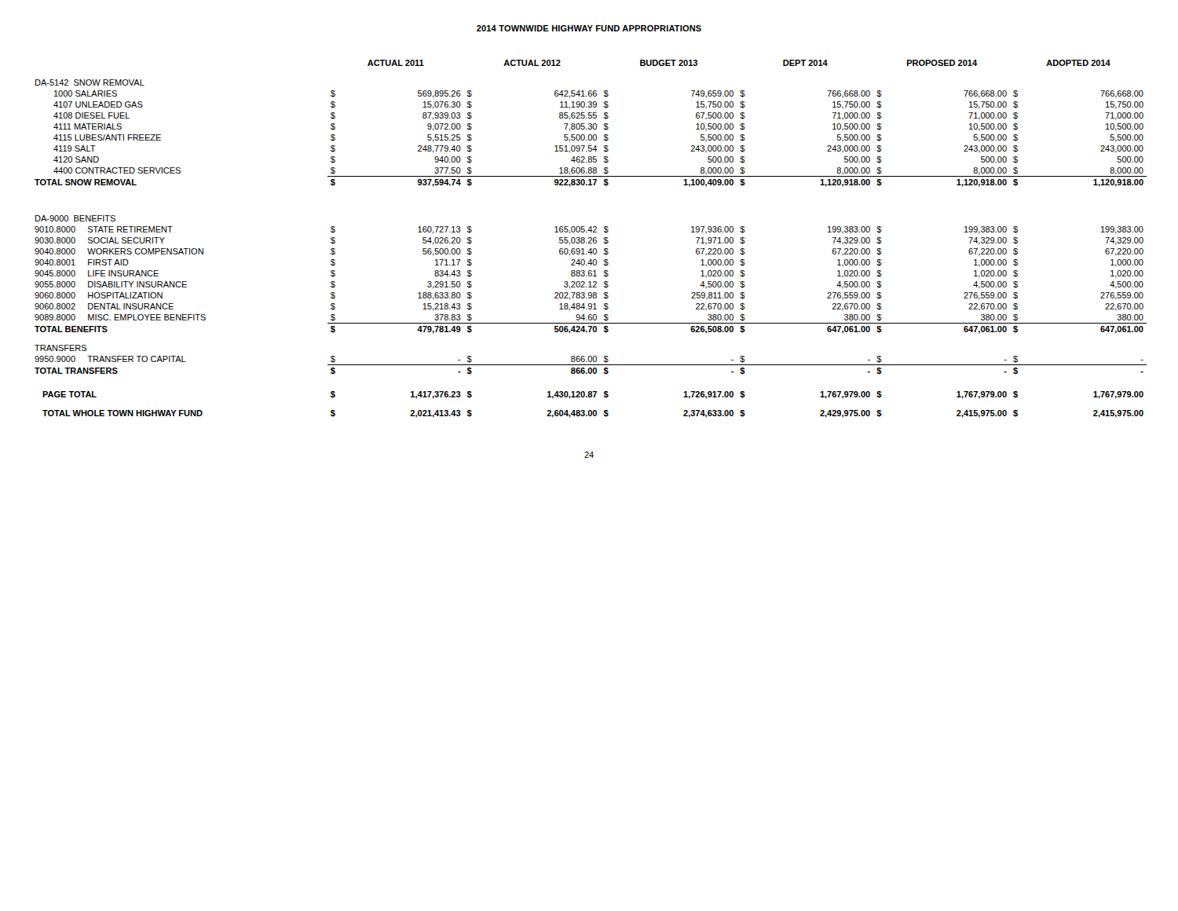2014 TOWNWIDE HIGHWAY FUND APPROPRIATIONS
| | ACTUAL 2011 | ACTUAL 2012 | BUDGET 2013 | DEPT 2014 | PROPOSED 2014 | ADOPTED 2014 |
| --- | --- | --- | --- | --- | --- | --- |
| DA-5142 SNOW REMOVAL | |
| 1000 SALARIES | $ | 569,895.26 | $ | 642,541.66 | $ | 749,659.00 | $ | 766,668.00 | $ | 766,668.00 | $ | 766,668.00 |
| 4107 UNLEADED GAS | $ | 15,076.30 | $ | 11,190.39 | $ | 15,750.00 | $ | 15,750.00 | $ | 15,750.00 | $ | 15,750.00 |
| 4108 DIESEL FUEL | $ | 87,939.03 | $ | 85,625.55 | $ | 67,500.00 | $ | 71,000.00 | $ | 71,000.00 | $ | 71,000.00 |
| 4111 MATERIALS | $ | 9,072.00 | $ | 7,805.30 | $ | 10,500.00 | $ | 10,500.00 | $ | 10,500.00 | $ | 10,500.00 |
| 4115 LUBES/ANTI FREEZE | $ | 5,515.25 | $ | 5,500.00 | $ | 5,500.00 | $ | 5,500.00 | $ | 5,500.00 | $ | 5,500.00 |
| 4119 SALT | $ | 248,779.40 | $ | 151,097.54 | $ | 243,000.00 | $ | 243,000.00 | $ | 243,000.00 | $ | 243,000.00 |
| 4120 SAND | $ | 940.00 | $ | 462.85 | $ | 500.00 | $ | 500.00 | $ | 500.00 | $ | 500.00 |
| 4400 CONTRACTED SERVICES | $ | 377.50 | $ | 18,606.88 | $ | 8,000.00 | $ | 8,000.00 | $ | 8,000.00 | $ | 8,000.00 |
| TOTAL SNOW REMOVAL | $ | 937,594.74 | $ | 922,830.17 | $ | 1,100,409.00 | $ | 1,120,918.00 | $ | 1,120,918.00 | $ | 1,120,918.00 |
| DA-9000 BENEFITS | |
| 9010.8000 STATE RETIREMENT | $ | 160,727.13 | $ | 165,005.42 | $ | 197,936.00 | $ | 199,383.00 | $ | 199,383.00 | $ | 199,383.00 |
| 9030.8000 SOCIAL SECURITY | $ | 54,026.20 | $ | 55,038.26 | $ | 71,971.00 | $ | 74,329.00 | $ | 74,329.00 | $ | 74,329.00 |
| 9040.8000 WORKERS COMPENSATION | $ | 56,500.00 | $ | 60,691.40 | $ | 67,220.00 | $ | 67,220.00 | $ | 67,220.00 | $ | 67,220.00 |
| 9040.8001 FIRST AID | $ | 171.17 | $ | 240.40 | $ | 1,000.00 | $ | 1,000.00 | $ | 1,000.00 | $ | 1,000.00 |
| 9045.8000 LIFE INSURANCE | $ | 834.43 | $ | 883.61 | $ | 1,020.00 | $ | 1,020.00 | $ | 1,020.00 | $ | 1,020.00 |
| 9055.8000 DISABILITY INSURANCE | $ | 3,291.50 | $ | 3,202.12 | $ | 4,500.00 | $ | 4,500.00 | $ | 4,500.00 | $ | 4,500.00 |
| 9060.8000 HOSPITALIZATION | $ | 188,633.80 | $ | 202,783.98 | $ | 259,811.00 | $ | 276,559.00 | $ | 276,559.00 | $ | 276,559.00 |
| 9060.8002 DENTAL INSURANCE | $ | 15,218.43 | $ | 18,484.91 | $ | 22,670.00 | $ | 22,670.00 | $ | 22,670.00 | $ | 22,670.00 |
| 9089.8000 MISC. EMPLOYEE BENEFITS | $ | 378.83 | $ | 94.60 | $ | 380.00 | $ | 380.00 | $ | 380.00 | $ | 380.00 |
| TOTAL BENEFITS | $ | 479,781.49 | $ | 506,424.70 | $ | 626,508.00 | $ | 647,061.00 | $ | 647,061.00 | $ | 647,061.00 |
| TRANSFERS | |
| 9950.9000 TRANSFER TO CAPITAL | $ | - | $ | 866.00 | $ | - | $ | - | $ | - | $ | - |
| TOTAL TRANSFERS | $ | - | $ | 866.00 | $ | - | $ | - | $ | - | $ | - |
| PAGE TOTAL | $ | 1,417,376.23 | $ | 1,430,120.87 | $ | 1,726,917.00 | $ | 1,767,979.00 | $ | 1,767,979.00 | $ | 1,767,979.00 |
| TOTAL WHOLE TOWN HIGHWAY FUND | $ | 2,021,413.43 | $ | 2,604,483.00 | $ | 2,374,633.00 | $ | 2,429,975.00 | $ | 2,415,975.00 | $ | 2,415,975.00 |
24